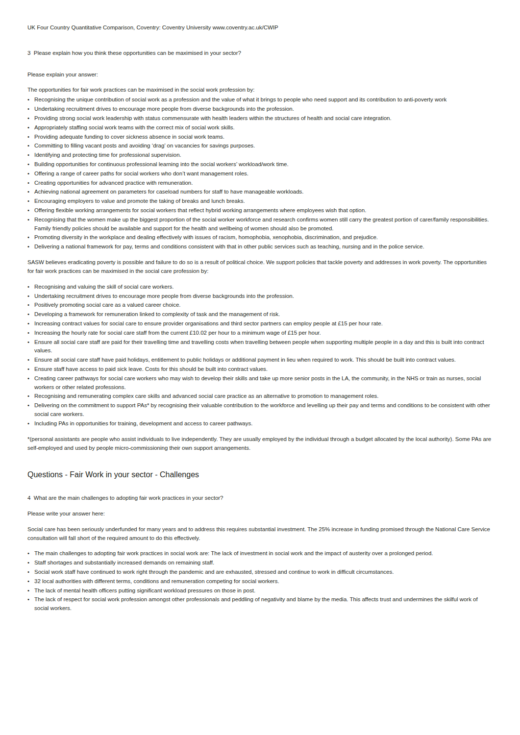UK Four Country Quantitative Comparison, Coventry: Coventry University www.coventry.ac.uk/CWIP
3 Please explain how you think these opportunities can be maximised in your sector?
Please explain your answer:
The opportunities for fair work practices can be maximised in the social work profession by:
Recognising the unique contribution of social work as a profession and the value of what it brings to people who need support and its contribution to anti-poverty work
Undertaking recruitment drives to encourage more people from diverse backgrounds into the profession.
Providing strong social work leadership with status commensurate with health leaders within the structures of health and social care integration.
Appropriately staffing social work teams with the correct mix of social work skills.
Providing adequate funding to cover sickness absence in social work teams.
Committing to filling vacant posts and avoiding ‘drag’ on vacancies for savings purposes.
Identifying and protecting time for professional supervision.
Building opportunities for continuous professional learning into the social workers’ workload/work time.
Offering a range of career paths for social workers who don’t want management roles.
Creating opportunities for advanced practice with remuneration.
Achieving national agreement on parameters for caseload numbers for staff to have manageable workloads.
Encouraging employers to value and promote the taking of breaks and lunch breaks.
Offering flexible working arrangements for social workers that reflect hybrid working arrangements where employees wish that option.
Recognising that the women make up the biggest proportion of the social worker workforce and research confirms women still carry the greatest portion of carer/family responsibilities. Family friendly policies should be available and support for the health and wellbeing of women should also be promoted.
Promoting diversity in the workplace and dealing effectively with issues of racism, homophobia, xenophobia, discrimination, and prejudice.
Delivering a national framework for pay, terms and conditions consistent with that in other public services such as teaching, nursing and in the police service.
SASW believes eradicating poverty is possible and failure to do so is a result of political choice. We support policies that tackle poverty and addresses in work poverty. The opportunities for fair work practices can be maximised in the social care profession by:
Recognising and valuing the skill of social care workers.
Undertaking recruitment drives to encourage more people from diverse backgrounds into the profession.
Positively promoting social care as a valued career choice.
Developing a framework for remuneration linked to complexity of task and the management of risk.
Increasing contract values for social care to ensure provider organisations and third sector partners can employ people at £15 per hour rate.
Increasing the hourly rate for social care staff from the current £10.02 per hour to a minimum wage of £15 per hour.
Ensure all social care staff are paid for their travelling time and travelling costs when travelling between people when supporting multiple people in a day and this is built into contract values.
Ensure all social care staff have paid holidays, entitlement to public holidays or additional payment in lieu when required to work. This should be built into contract values.
Ensure staff have access to paid sick leave. Costs for this should be built into contract values.
Creating career pathways for social care workers who may wish to develop their skills and take up more senior posts in the LA, the community, in the NHS or train as nurses, social workers or other related professions.
Recognising and remunerating complex care skills and advanced social care practice as an alternative to promotion to management roles.
Delivering on the commitment to support PAs* by recognising their valuable contribution to the workforce and levelling up their pay and terms and conditions to be consistent with other social care workers.
Including PAs in opportunities for training, development and access to career pathways.
*(personal assistants are people who assist individuals to live independently. They are usually employed by the individual through a budget allocated by the local authority). Some PAs are self-employed and used by people micro-commissioning their own support arrangements.
Questions - Fair Work in your sector - Challenges
4 What are the main challenges to adopting fair work practices in your sector?
Please write your answer here:
Social care has been seriously underfunded for many years and to address this requires substantial investment. The 25% increase in funding promised through the National Care Service consultation will fall short of the required amount to do this effectively.
The main challenges to adopting fair work practices in social work are: The lack of investment in social work and the impact of austerity over a prolonged period.
Staff shortages and substantially increased demands on remaining staff.
Social work staff have continued to work right through the pandemic and are exhausted, stressed and continue to work in difficult circumstances.
32 local authorities with different terms, conditions and remuneration competing for social workers.
The lack of mental health officers putting significant workload pressures on those in post.
The lack of respect for social work profession amongst other professionals and peddling of negativity and blame by the media. This affects trust and undermines the skilful work of social workers.